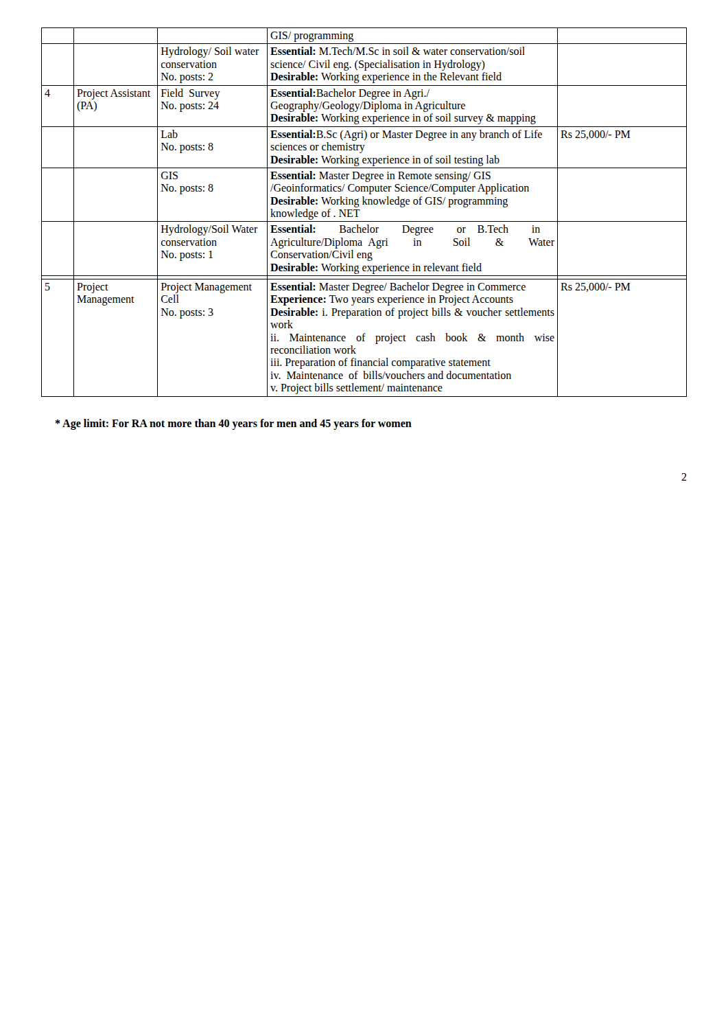| | | | GIS/ programming | |
| | | Hydrology/ Soil water conservation No. posts: 2 | Essential: M.Tech/M.Sc in soil & water conservation/soil science/ Civil eng. (Specialisation in Hydrology) Desirable: Working experience in the Relevant field | |
| 4 | Project Assistant (PA) | Field Survey No. posts: 24 | Essential: Bachelor Degree in Agri./ Geography/Geology/Diploma in Agriculture Desirable: Working experience in of soil survey & mapping | |
| | | Lab No. posts: 8 | Essential: B.Sc (Agri) or Master Degree in any branch of Life sciences or chemistry Desirable: Working experience in of soil testing lab | Rs 25,000/- PM |
| | | GIS No. posts: 8 | Essential: Master Degree in Remote sensing/ GIS /Geoinformatics/ Computer Science/Computer Application Desirable: Working knowledge of GIS/ programming knowledge of . NET | |
| | | Hydrology/Soil Water conservation No. posts: 1 | Essential: Bachelor Degree or B.Tech in Agriculture/Diploma Agri in Soil & Water Conservation/Civil eng Desirable: Working experience in relevant field | |
| 5 | Project Management | Project Management Cell No. posts: 3 | Essential: Master Degree/ Bachelor Degree in Commerce Experience: Two years experience in Project Accounts Desirable: i. Preparation of project bills & voucher settlements work ii. Maintenance of project cash book & month wise reconciliation work iii. Preparation of financial comparative statement iv. Maintenance of bills/vouchers and documentation v. Project bills settlement/ maintenance | Rs 25,000/- PM |
* Age limit: For RA not more than 40 years for men and 45 years for women
2